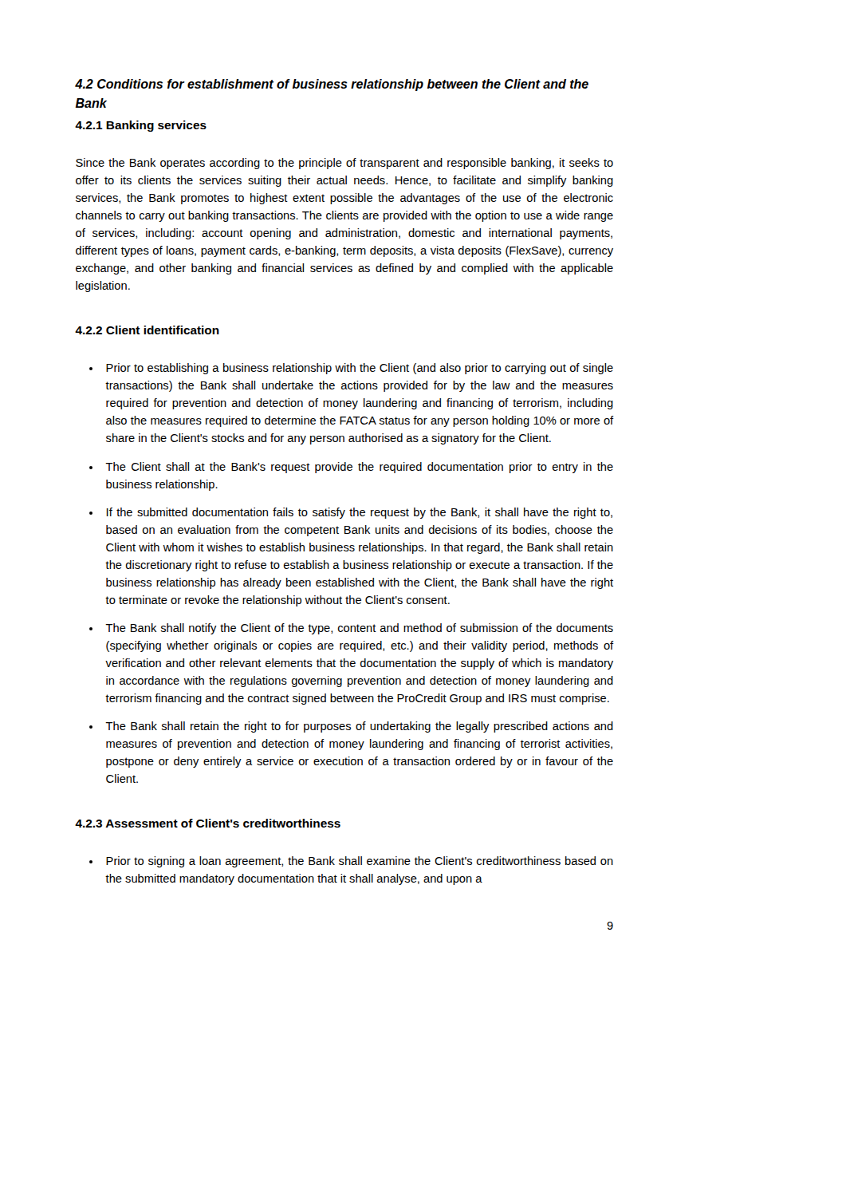4.2 Conditions for establishment of business relationship between the Client and the Bank
4.2.1 Banking services
Since the Bank operates according to the principle of transparent and responsible banking, it seeks to offer to its clients the services suiting their actual needs. Hence, to facilitate and simplify banking services, the Bank promotes to highest extent possible the advantages of the use of the electronic channels to carry out banking transactions. The clients are provided with the option to use a wide range of services, including: account opening and administration, domestic and international payments, different types of loans, payment cards, e-banking, term deposits, a vista deposits (FlexSave), currency exchange, and other banking and financial services as defined by and complied with the applicable legislation.
4.2.2 Client identification
Prior to establishing a business relationship with the Client (and also prior to carrying out of single transactions) the Bank shall undertake the actions provided for by the law and the measures required for prevention and detection of money laundering and financing of terrorism, including also the measures required to determine the FATCA status for any person holding 10% or more of share in the Client's stocks and for any person authorised as a signatory for the Client.
The Client shall at the Bank's request provide the required documentation prior to entry in the business relationship.
If the submitted documentation fails to satisfy the request by the Bank, it shall have the right to, based on an evaluation from the competent Bank units and decisions of its bodies, choose the Client with whom it wishes to establish business relationships. In that regard, the Bank shall retain the discretionary right to refuse to establish a business relationship or execute a transaction. If the business relationship has already been established with the Client, the Bank shall have the right to terminate or revoke the relationship without the Client's consent.
The Bank shall notify the Client of the type, content and method of submission of the documents (specifying whether originals or copies are required, etc.) and their validity period, methods of verification and other relevant elements that the documentation the supply of which is mandatory in accordance with the regulations governing prevention and detection of money laundering and terrorism financing and the contract signed between the ProCredit Group and IRS must comprise.
The Bank shall retain the right to for purposes of undertaking the legally prescribed actions and measures of prevention and detection of money laundering and financing of terrorist activities, postpone or deny entirely a service or execution of a transaction ordered by or in favour of the Client.
4.2.3 Assessment of Client's creditworthiness
Prior to signing a loan agreement, the Bank shall examine the Client's creditworthiness based on the submitted mandatory documentation that it shall analyse, and upon a
9